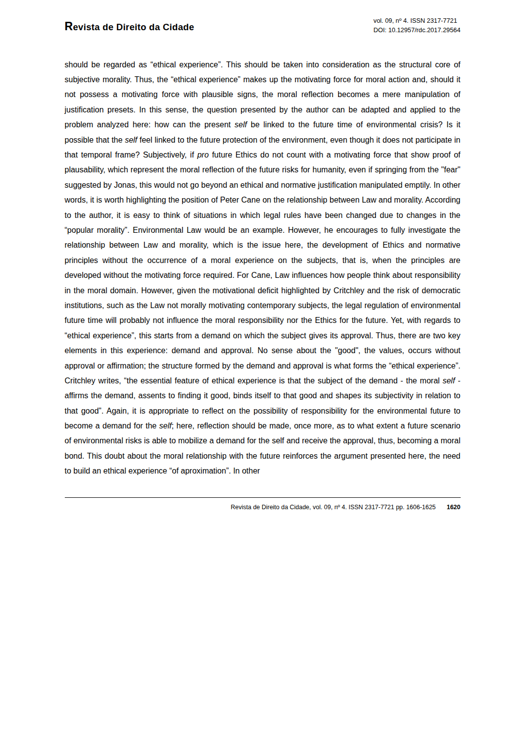Revista de Direito da Cidade
vol. 09, nº 4. ISSN 2317-7721
DOI: 10.12957/rdc.2017.29564
should be regarded as “ethical experience”. This should be taken into consideration as the structural core of subjective morality. Thus, the “ethical experience” makes up the motivating force for moral action and, should it not possess a motivating force with plausible signs, the moral reflection becomes a mere manipulation of justification presets. In this sense, the question presented by the author can be adapted and applied to the problem analyzed here: how can the present self be linked to the future time of environmental crisis? Is it possible that the self feel linked to the future protection of the environment, even though it does not participate in that temporal frame? Subjectively, if pro future Ethics do not count with a motivating force that show proof of plausability, which represent the moral reflection of the future risks for humanity, even if springing from the "fear" suggested by Jonas, this would not go beyond an ethical and normative justification manipulated emptily. In other words, it is worth highlighting the position of Peter Cane on the relationship between Law and morality. According to the author, it is easy to think of situations in which legal rules have been changed due to changes in the “popular morality”. Environmental Law would be an example. However, he encourages to fully investigate the relationship between Law and morality, which is the issue here, the development of Ethics and normative principles without the occurrence of a moral experience on the subjects, that is, when the principles are developed without the motivating force required. For Cane, Law influences how people think about responsibility in the moral domain. However, given the motivational deficit highlighted by Critchley and the risk of democratic institutions, such as the Law not morally motivating contemporary subjects, the legal regulation of environmental future time will probably not influence the moral responsibility nor the Ethics for the future. Yet, with regards to “ethical experience”, this starts from a demand on which the subject gives its approval. Thus, there are two key elements in this experience: demand and approval. No sense about the "good", the values, occurs without approval or affirmation; the structure formed by the demand and approval is what forms the “ethical experience”. Critchley writes, “the essential feature of ethical experience is that the subject of the demand - the moral self - affirms the demand, assents to finding it good, binds itself to that good and shapes its subjectivity in relation to that good”. Again, it is appropriate to reflect on the possibility of responsibility for the environmental future to become a demand for the self; here, reflection should be made, once more, as to what extent a future scenario of environmental risks is able to mobilize a demand for the self and receive the approval, thus, becoming a moral bond. This doubt about the moral relationship with the future reinforces the argument presented here, the need to build an ethical experience “of aproximation”. In other
Revista de Direito da Cidade, vol. 09, nº 4. ISSN 2317-7721 pp. 1606-1625 1620